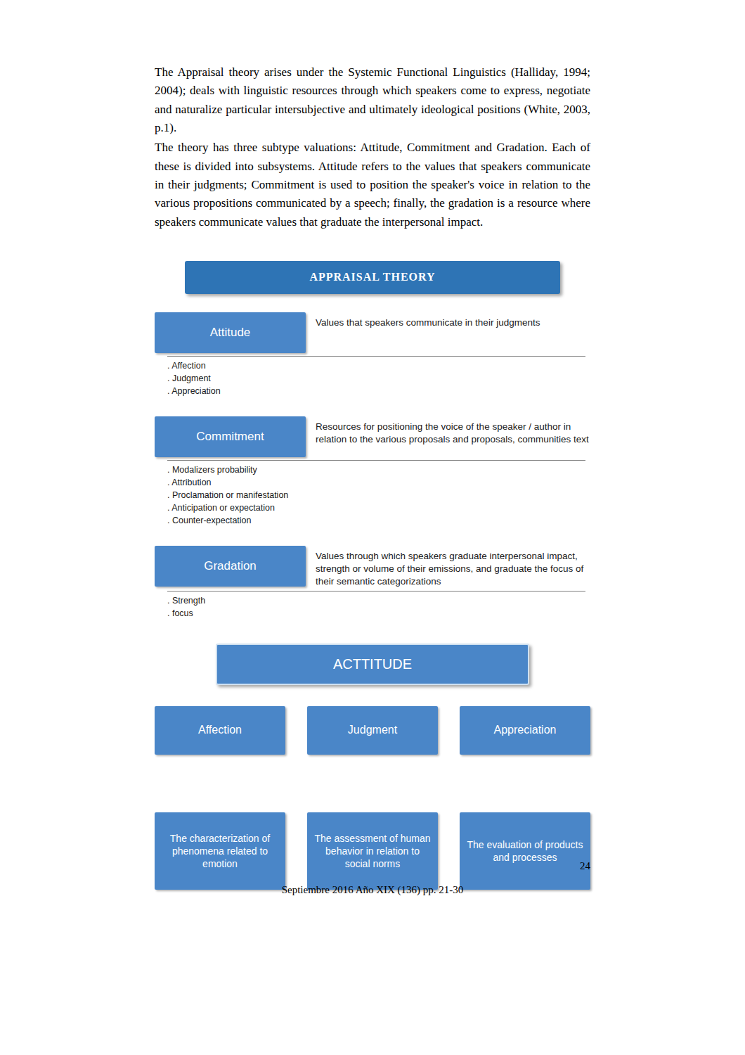The Appraisal theory arises under the Systemic Functional Linguistics (Halliday, 1994; 2004); deals with linguistic resources through which speakers come to express, negotiate and naturalize particular intersubjective and ultimately ideological positions (White, 2003, p.1).
The theory has three subtype valuations: Attitude, Commitment and Gradation. Each of these is divided into subsystems. Attitude refers to the values that speakers communicate in their judgments; Commitment is used to position the speaker's voice in relation to the various propositions communicated by a speech; finally, the gradation is a resource where speakers communicate values that graduate the interpersonal impact.
APPRAISAL THEORY
Attitude
Values that speakers communicate in their judgments
. Affection
. Judgment
. Appreciation
Commitment
Resources for positioning the voice of the speaker / author in relation to the various proposals and proposals, communities text
. Modalizers probability
. Attribution
. Proclamation or manifestation
. Anticipation or expectation
. Counter-expectation
Gradation
Values through which speakers graduate interpersonal impact, strength or volume of their emissions, and graduate the focus of their semantic categorizations
. Strength
. focus
ACTTITUDE
Affection
Judgment
Appreciation
The characterization of phenomena related to emotion
The assessment of human behavior in relation to social norms
The evaluation of products and processes
24
Septiembre 2016 Año XIX (136) pp. 21-30